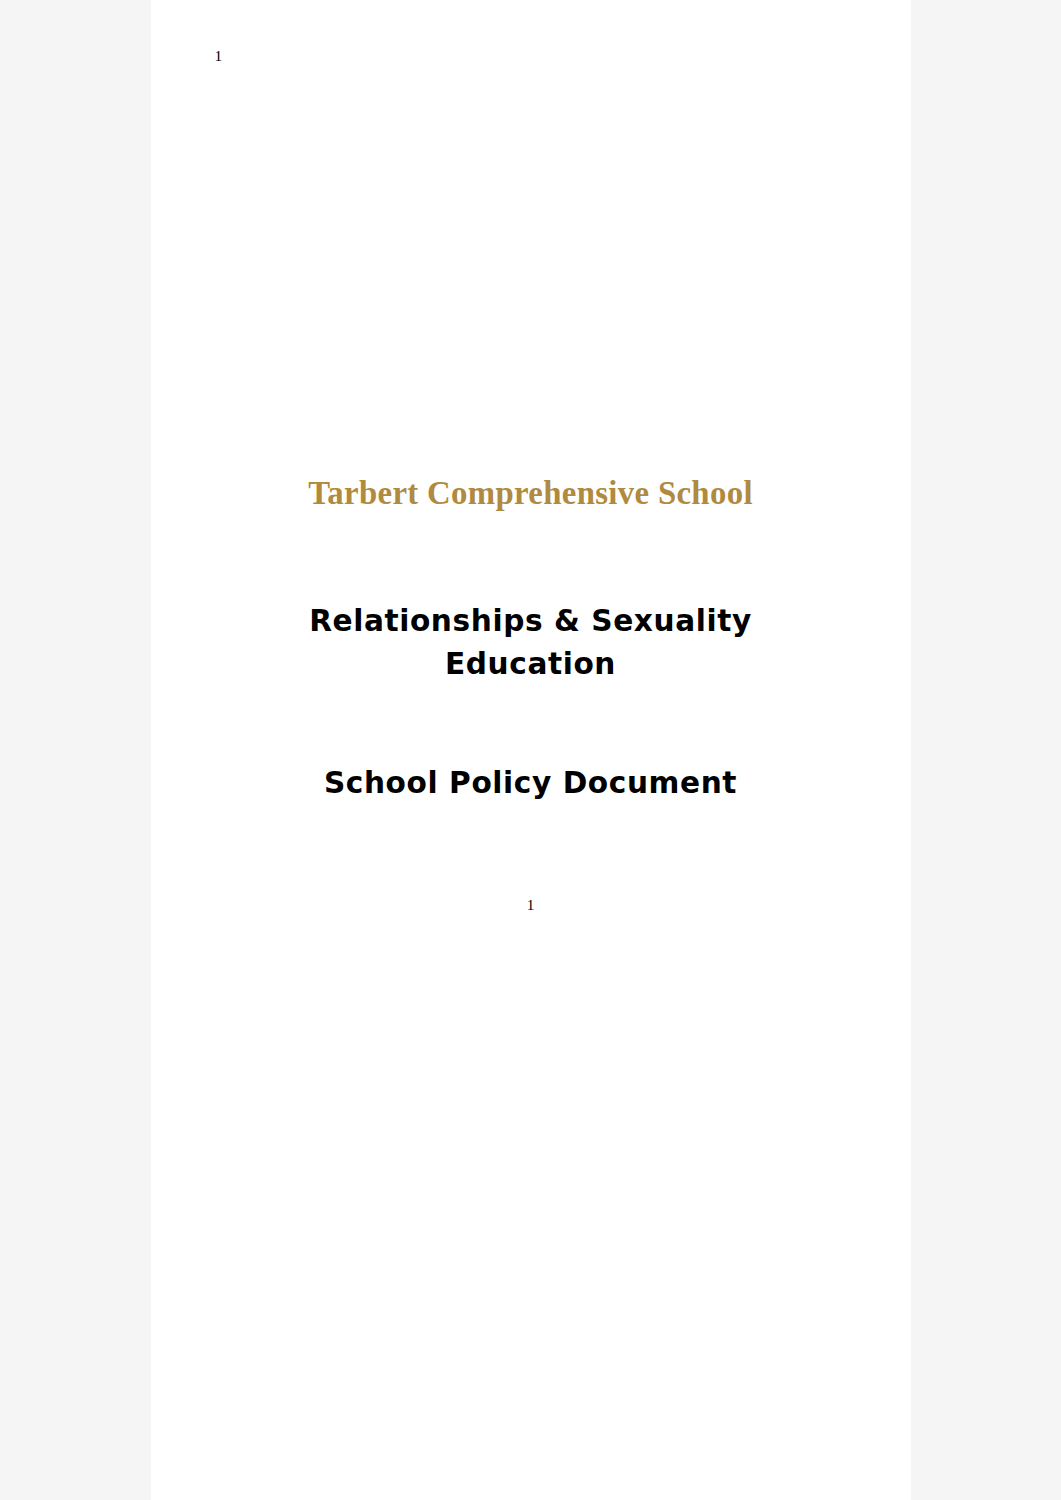1
Tarbert Comprehensive School
Relationships & Sexuality
Education
School Policy Document
1